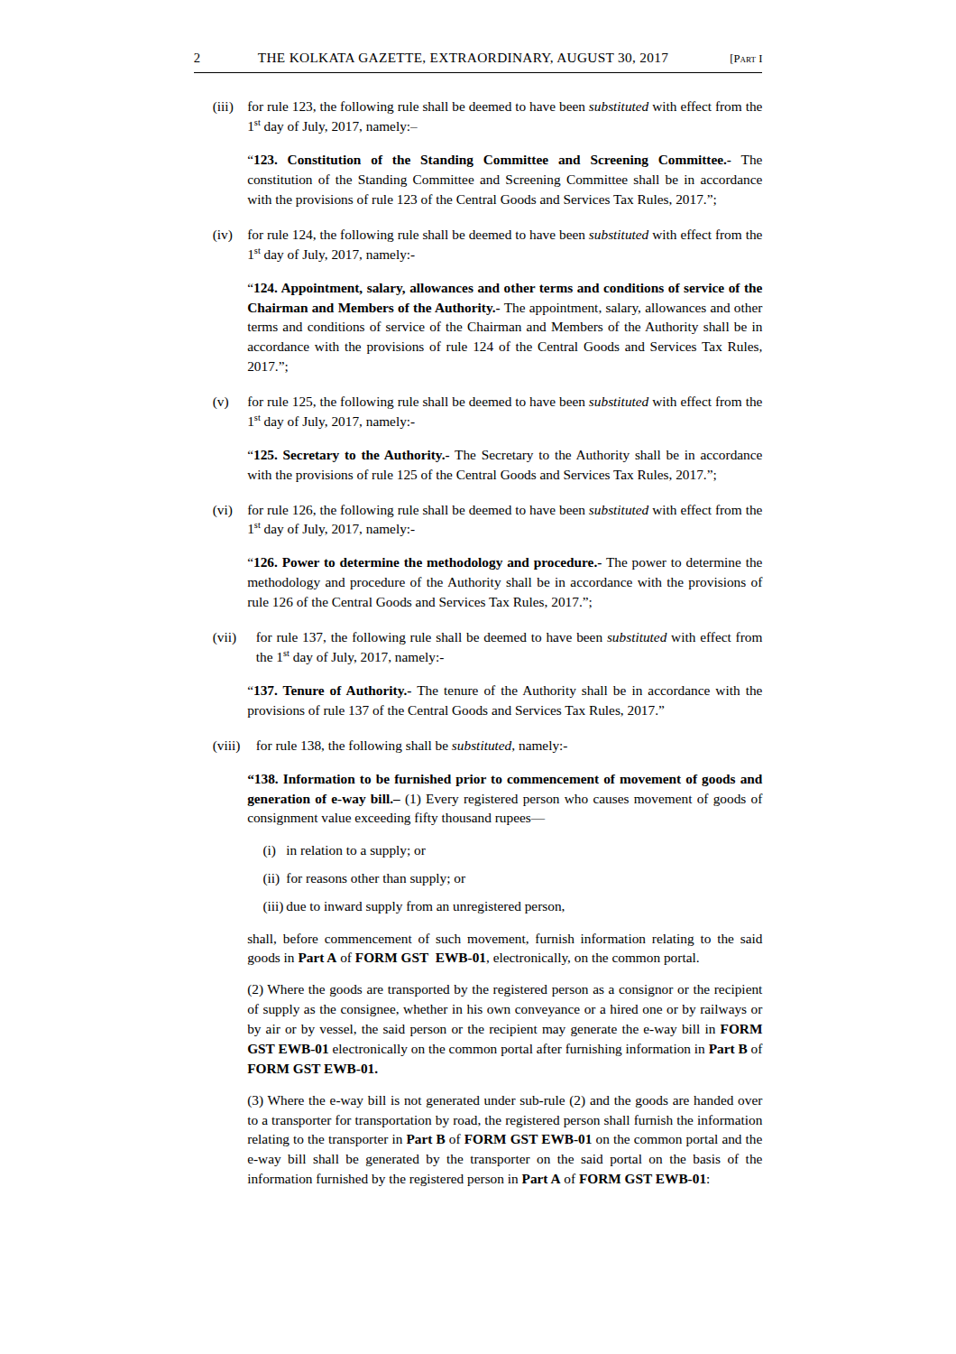2
THE KOLKATA GAZETTE, EXTRAORDINARY, AUGUST 30, 2017
[Part I
(iii)
for rule 123, the following rule shall be deemed to have been substituted with effect from the 1st day of July, 2017, namely:–
“123. Constitution of the Standing Committee and Screening Committee.- The constitution of the Standing Committee and Screening Committee shall be in accordance with the provisions of rule 123 of the Central Goods and Services Tax Rules, 2017.”;
(iv)
for rule 124, the following rule shall be deemed to have been substituted with effect from the 1st day of July, 2017, namely:-
“124. Appointment, salary, allowances and other terms and conditions of service of the Chairman and Members of the Authority.- The appointment, salary, allowances and other terms and conditions of service of the Chairman and Members of the Authority shall be in accordance with the provisions of rule 124 of the Central Goods and Services Tax Rules, 2017.”;
(v)
for rule 125, the following rule shall be deemed to have been substituted with effect from the 1st day of July, 2017, namely:-
“125. Secretary to the Authority.- The Secretary to the Authority shall be in accordance with the provisions of rule 125 of the Central Goods and Services Tax Rules, 2017.”;
(vi)
for rule 126, the following rule shall be deemed to have been substituted with effect from the 1st day of July, 2017, namely:-
“126. Power to determine the methodology and procedure.- The power to determine the methodology and procedure of the Authority shall be in accordance with the provisions of rule 126 of the Central Goods and Services Tax Rules, 2017.”;
(vii)
for rule 137, the following rule shall be deemed to have been substituted with effect from the 1st day of July, 2017, namely:-
“137. Tenure of Authority.- The tenure of the Authority shall be in accordance with the provisions of rule 137 of the Central Goods and Services Tax Rules, 2017.”
(viii)
for rule 138, the following shall be substituted, namely:-
“138. Information to be furnished prior to commencement of movement of goods and generation of e-way bill.– (1) Every registered person who causes movement of goods of consignment value exceeding fifty thousand rupees—
(i)
in relation to a supply; or
(ii)
for reasons other than supply; or
(iii)
due to inward supply from an unregistered person,
shall, before commencement of such movement, furnish information relating to the said goods in Part A of FORM GST EWB-01, electronically, on the common portal.
(2) Where the goods are transported by the registered person as a consignor or the recipient of supply as the consignee, whether in his own conveyance or a hired one or by railways or by air or by vessel, the said person or the recipient may generate the e-way bill in FORM GST EWB-01 electronically on the common portal after furnishing information in Part B of FORM GST EWB-01.
(3) Where the e-way bill is not generated under sub-rule (2) and the goods are handed over to a transporter for transportation by road, the registered person shall furnish the information relating to the transporter in Part B of FORM GST EWB-01 on the common portal and the e-way bill shall be generated by the transporter on the said portal on the basis of the information furnished by the registered person in Part A of FORM GST EWB-01: